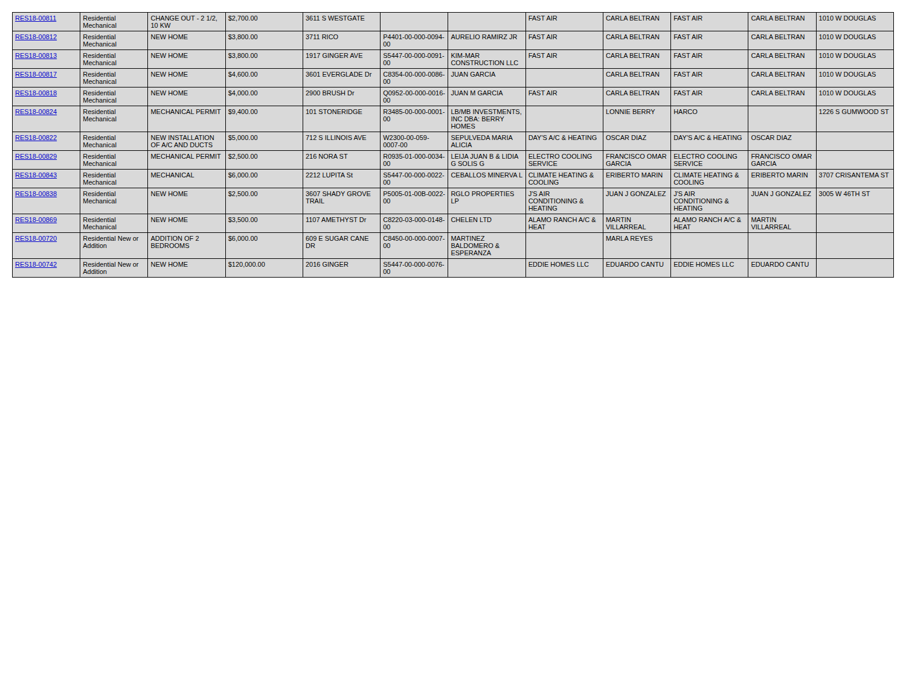| RES18-00811 | Residential Mechanical | CHANGE OUT - 2 1/2, 10 KW | $2,700.00 | 3611 S WESTGATE | | | FAST AIR | CARLA BELTRAN | FAST AIR | CARLA BELTRAN | 1010 W DOUGLAS |
| RES18-00812 | Residential Mechanical | NEW HOME | $3,800.00 | 3711 RICO | P4401-00-000-0094-00 | AURELIO RAMIRZ JR | FAST AIR | CARLA BELTRAN | FAST AIR | CARLA BELTRAN | 1010 W DOUGLAS |
| RES18-00813 | Residential Mechanical | NEW HOME | $3,800.00 | 1917 GINGER AVE | S5447-00-000-0091-00 | KIM-MAR CONSTRUCTION LLC | FAST AIR | CARLA BELTRAN | FAST AIR | CARLA BELTRAN | 1010 W DOUGLAS |
| RES18-00817 | Residential Mechanical | NEW HOME | $4,600.00 | 3601 EVERGLADE Dr | C8354-00-000-0086-00 | JUAN GARCIA | | CARLA BELTRAN | FAST AIR | CARLA BELTRAN | 1010 W DOUGLAS |
| RES18-00818 | Residential Mechanical | NEW HOME | $4,000.00 | 2900 BRUSH Dr | Q0952-00-000-0016-00 | JUAN M GARCIA | FAST AIR | CARLA BELTRAN | FAST AIR | CARLA BELTRAN | 1010 W DOUGLAS |
| RES18-00824 | Residential Mechanical | MECHANICAL PERMIT | $9,400.00 | 101 STONERIDGE | R3485-00-000-0001-00 | LB/MB INVESTMENTS, INC DBA: BERRY HOMES | | LONNIE BERRY | HARCO | | 1226 S GUMWOOD ST |
| RES18-00822 | Residential Mechanical | NEW INSTALLATION OF A/C AND DUCTS | $5,000.00 | 712 S ILLINOIS AVE | W2300-00-059-0007-00 | SEPULVEDA MARIA ALICIA | DAY'S A/C & HEATING | OSCAR DIAZ | DAY'S A/C & HEATING | OSCAR DIAZ | |
| RES18-00829 | Residential Mechanical | MECHANICAL PERMIT | $2,500.00 | 216 NORA ST | R0935-01-000-0034-00 | LEIJA JUAN B & LIDIA G SOLIS G | ELECTRO COOLING SERVICE | FRANCISCO OMAR GARCIA | ELECTRO COOLING SERVICE | FRANCISCO OMAR GARCIA | |
| RES18-00843 | Residential Mechanical | MECHANICAL | $6,000.00 | 2212 LUPITA St | S5447-00-000-0022-00 | CEBALLOS MINERVA L | CLIMATE HEATING & COOLING | ERIBERTO MARIN | CLIMATE HEATING & COOLING | ERIBERTO MARIN | 3707 CRISANTEMA ST |
| RES18-00838 | Residential Mechanical | NEW HOME | $2,500.00 | 3607 SHADY GROVE TRAIL | P5005-01-00B-0022-00 | RGLO PROPERTIES LP | J'S AIR CONDITIONING & HEATING | JUAN J GONZALEZ | J'S AIR CONDITIONING & HEATING | JUAN J GONZALEZ | 3005 W 46TH ST |
| RES18-00869 | Residential Mechanical | NEW HOME | $3,500.00 | 1107 AMETHYST Dr | C8220-03-000-0148-00 | CHELEN LTD | ALAMO RANCH A/C & HEAT | MARTIN VILLARREAL | ALAMO RANCH A/C & HEAT | MARTIN VILLARREAL | |
| RES18-00720 | Residential New or Addition | ADDITION OF 2 BEDROOMS | $6,000.00 | 609 E SUGAR CANE DR | C8450-00-000-0007-00 | MARTINEZ BALDOMERO & ESPERANZA | | MARLA REYES | | | |
| RES18-00742 | Residential New or Addition | NEW HOME | $120,000.00 | 2016 GINGER | S5447-00-000-0076-00 | | EDDIE HOMES LLC | EDUARDO CANTU | EDDIE HOMES LLC | EDUARDO CANTU | |